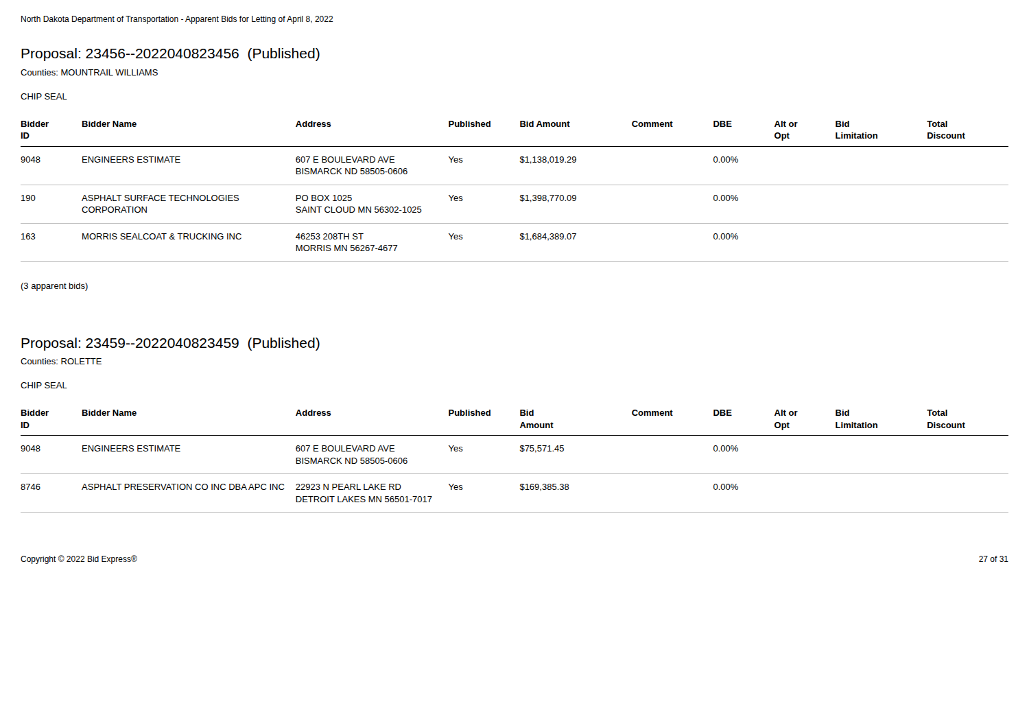North Dakota Department of Transportation - Apparent Bids for Letting of April 8, 2022
Proposal: 23456--2022040823456 (Published)
Counties: MOUNTRAIL WILLIAMS
CHIP SEAL
| Bidder ID | Bidder Name | Address | Published | Bid Amount | Comment | DBE | Alt or Opt | Bid Limitation | Total Discount |
| --- | --- | --- | --- | --- | --- | --- | --- | --- | --- |
| 9048 | ENGINEERS ESTIMATE | 607 E BOULEVARD AVE BISMARCK ND 58505-0606 | Yes | $1,138,019.29 | | 0.00% | | | |
| 190 | ASPHALT SURFACE TECHNOLOGIES CORPORATION | PO BOX 1025 SAINT CLOUD MN 56302-1025 | Yes | $1,398,770.09 | | 0.00% | | | |
| 163 | MORRIS SEALCOAT & TRUCKING INC | 46253 208TH ST MORRIS MN 56267-4677 | Yes | $1,684,389.07 | | 0.00% | | | |
(3 apparent bids)
Proposal: 23459--2022040823459 (Published)
Counties: ROLETTE
CHIP SEAL
| Bidder ID | Bidder Name | Address | Published | Bid Amount | Comment | DBE | Alt or Opt | Bid Limitation | Total Discount |
| --- | --- | --- | --- | --- | --- | --- | --- | --- | --- |
| 9048 | ENGINEERS ESTIMATE | 607 E BOULEVARD AVE BISMARCK ND 58505-0606 | Yes | $75,571.45 | | 0.00% | | | |
| 8746 | ASPHALT PRESERVATION CO INC DBA APC INC | 22923 N PEARL LAKE RD DETROIT LAKES MN 56501-7017 | Yes | $169,385.38 | | 0.00% | | | |
Copyright © 2022 Bid Express®
27 of 31